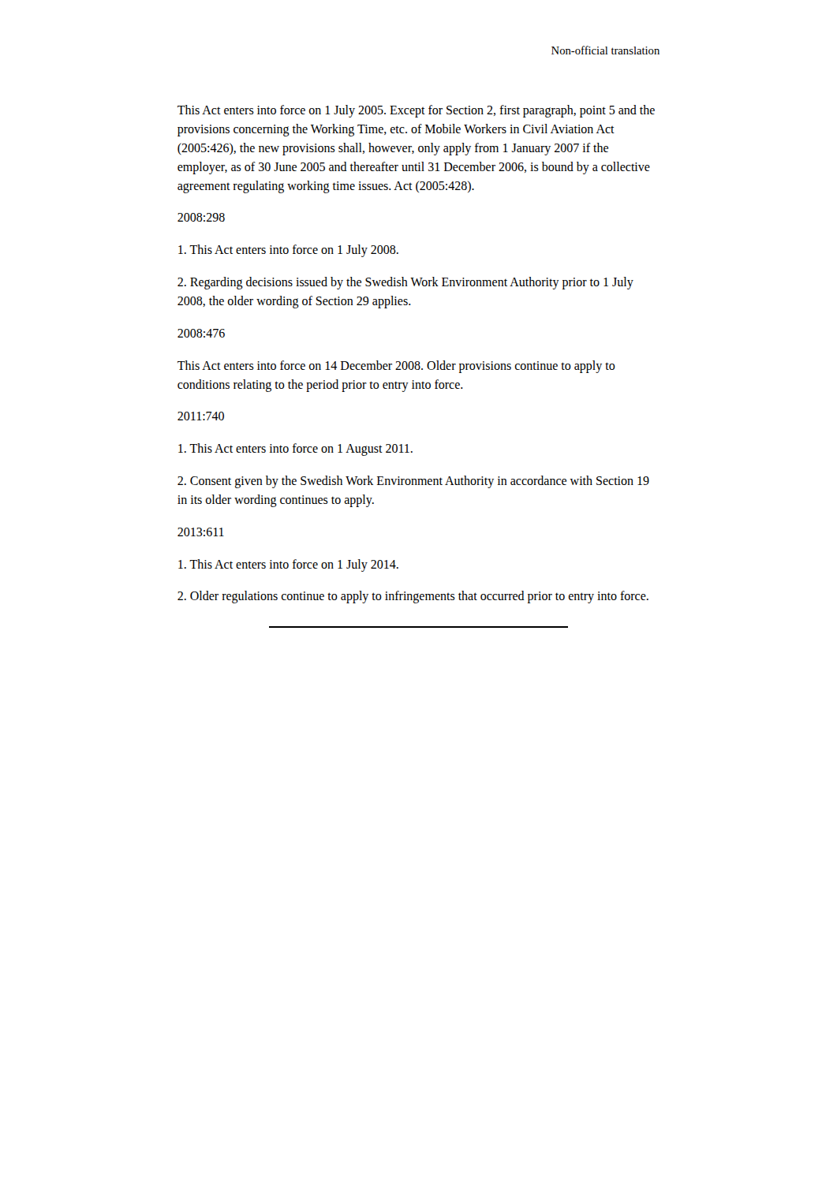Non-official translation
This Act enters into force on 1 July 2005. Except for Section 2, first paragraph, point 5 and the provisions concerning the Working Time, etc. of Mobile Workers in Civil Aviation Act (2005:426), the new provisions shall, however, only apply from 1 January 2007 if the employer, as of 30 June 2005 and thereafter until 31 December 2006, is bound by a collective agreement regulating working time issues. Act (2005:428).
2008:298
1. This Act enters into force on 1 July 2008.
2. Regarding decisions issued by the Swedish Work Environment Authority prior to 1 July 2008, the older wording of Section 29 applies.
2008:476
This Act enters into force on 14 December 2008. Older provisions continue to apply to conditions relating to the period prior to entry into force.
2011:740
1. This Act enters into force on 1 August 2011.
2. Consent given by the Swedish Work Environment Authority in accordance with Section 19 in its older wording continues to apply.
2013:611
1. This Act enters into force on 1 July 2014.
2. Older regulations continue to apply to infringements that occurred prior to entry into force.